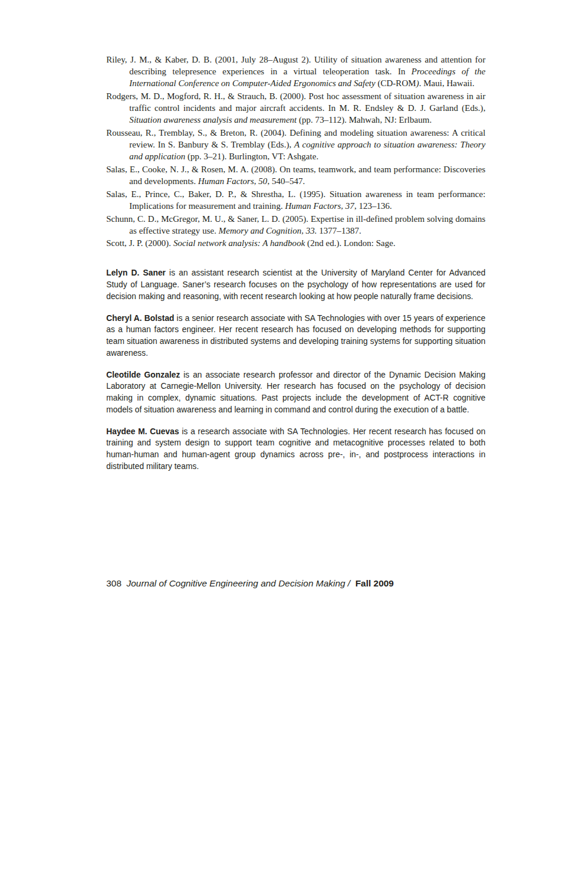Riley, J. M., & Kaber, D. B. (2001, July 28–August 2). Utility of situation awareness and attention for describing telepresence experiences in a virtual teleoperation task. In Proceedings of the International Conference on Computer-Aided Ergonomics and Safety (CD-ROM). Maui, Hawaii.
Rodgers, M. D., Mogford, R. H., & Strauch, B. (2000). Post hoc assessment of situation awareness in air traffic control incidents and major aircraft accidents. In M. R. Endsley & D. J. Garland (Eds.), Situation awareness analysis and measurement (pp. 73–112). Mahwah, NJ: Erlbaum.
Rousseau, R., Tremblay, S., & Breton, R. (2004). Defining and modeling situation awareness: A critical review. In S. Banbury & S. Tremblay (Eds.), A cognitive approach to situation awareness: Theory and application (pp. 3–21). Burlington, VT: Ashgate.
Salas, E., Cooke, N. J., & Rosen, M. A. (2008). On teams, teamwork, and team performance: Discoveries and developments. Human Factors, 50, 540–547.
Salas, E., Prince, C., Baker, D. P., & Shrestha, L. (1995). Situation awareness in team performance: Implications for measurement and training. Human Factors, 37, 123–136.
Schunn, C. D., McGregor, M. U., & Saner, L. D. (2005). Expertise in ill-defined problem solving domains as effective strategy use. Memory and Cognition, 33. 1377–1387.
Scott, J. P. (2000). Social network analysis: A handbook (2nd ed.). London: Sage.
Lelyn D. Saner is an assistant research scientist at the University of Maryland Center for Advanced Study of Language. Saner’s research focuses on the psychology of how representations are used for decision making and reasoning, with recent research looking at how people naturally frame decisions.
Cheryl A. Bolstad is a senior research associate with SA Technologies with over 15 years of experience as a human factors engineer. Her recent research has focused on developing methods for supporting team situation awareness in distributed systems and developing training systems for supporting situation awareness.
Cleotilde Gonzalez is an associate research professor and director of the Dynamic Decision Making Laboratory at Carnegie-Mellon University. Her research has focused on the psychology of decision making in complex, dynamic situations. Past projects include the development of ACT-R cognitive models of situation awareness and learning in command and control during the execution of a battle.
Haydee M. Cuevas is a research associate with SA Technologies. Her recent research has focused on training and system design to support team cognitive and metacognitive processes related to both human-human and human-agent group dynamics across pre-, in-, and postprocess interactions in distributed military teams.
308 Journal of Cognitive Engineering and Decision Making / Fall 2009